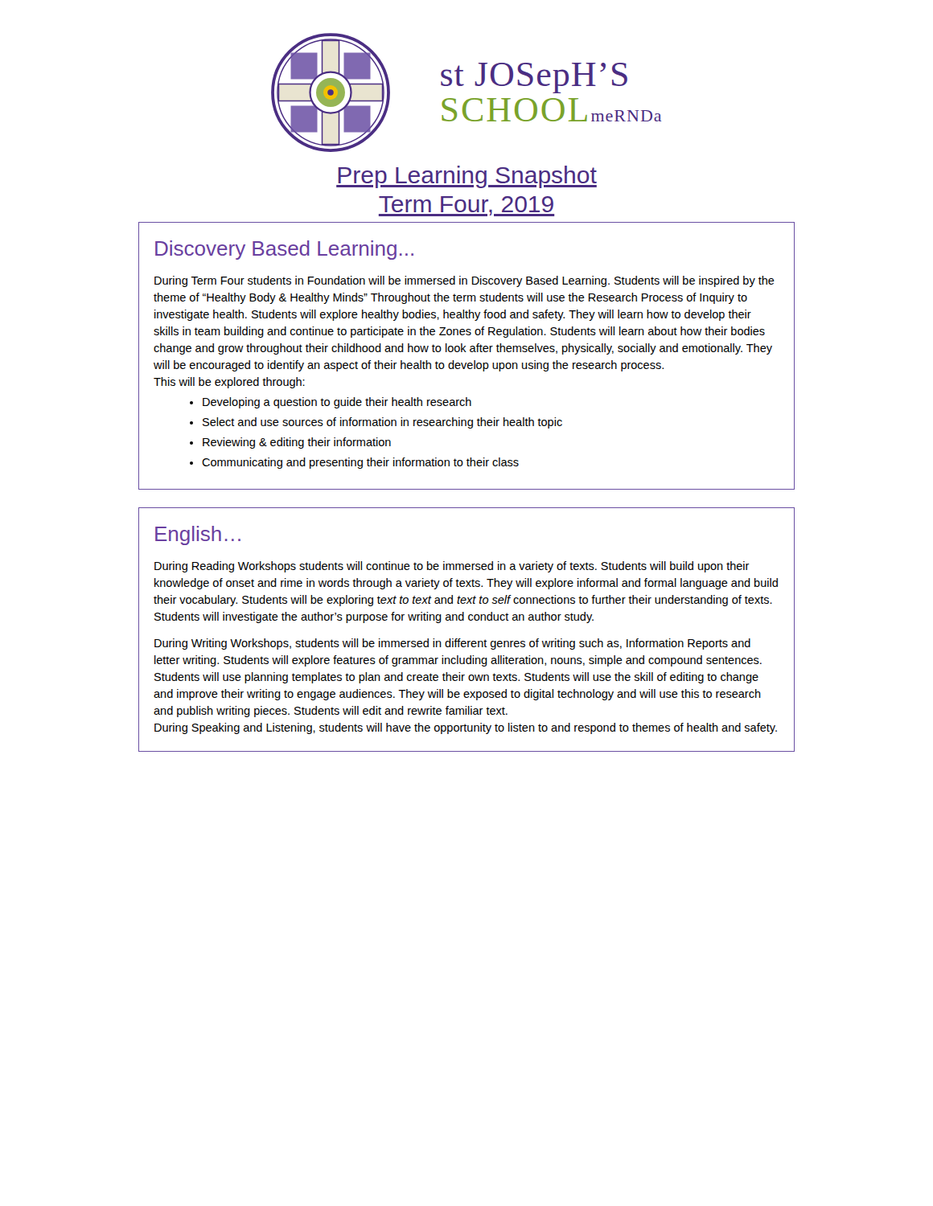st JOSepH’S
SCHOOL meRNDa
Prep Learning SnapshotTerm Four, 2019
Discovery Based Learning...
During Term Four students in Foundation will be immersed in Discovery Based Learning. Students will be inspired by the theme of “Healthy Body & Healthy Minds” Throughout the term students will use the Research Process of Inquiry to investigate health. Students will explore healthy bodies, healthy food and safety. They will learn how to develop their skills in team building and continue to participate in the Zones of Regulation. Students will learn about how their bodies change and grow throughout their childhood and how to look after themselves, physically, socially and emotionally. They will be encouraged to identify an aspect of their health to develop upon using the research process.
This will be explored through:
Developing a question to guide their health research
Select and use sources of information in researching their health topic
Reviewing & editing their information
Communicating and presenting their information to their class
English…
During Reading Workshops students will continue to be immersed in a variety of texts. Students will build upon their knowledge of onset and rime in words through a variety of texts. They will explore informal and formal language and build their vocabulary. Students will be exploring text to text and text to self connections to further their understanding of texts. Students will investigate the author’s purpose for writing and conduct an author study.
During Writing Workshops, students will be immersed in different genres of writing such as, Information Reports and letter writing. Students will explore features of grammar including alliteration, nouns, simple and compound sentences. Students will use planning templates to plan and create their own texts. Students will use the skill of editing to change and improve their writing to engage audiences. They will be exposed to digital technology and will use this to research and publish writing pieces. Students will edit and rewrite familiar text.
During Speaking and Listening, students will have the opportunity to listen to and respond to themes of health and safety.